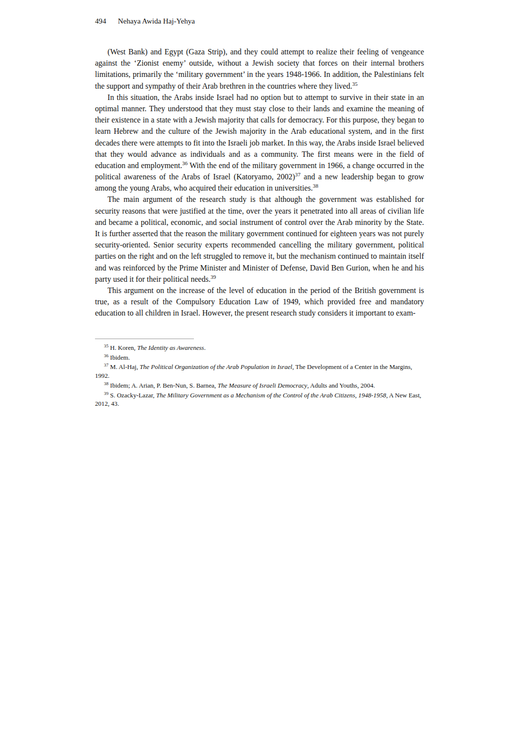494 Nehaya Awida Haj-Yehya
(West Bank) and Egypt (Gaza Strip), and they could attempt to realize their feeling of vengeance against the ‘Zionist enemy’ outside, without a Jewish society that forces on their internal brothers limitations, primarily the ‘military government’ in the years 1948-1966. In addition, the Palestinians felt the support and sympathy of their Arab brethren in the countries where they lived.35
In this situation, the Arabs inside Israel had no option but to attempt to survive in their state in an optimal manner. They understood that they must stay close to their lands and examine the meaning of their existence in a state with a Jewish majority that calls for democracy. For this purpose, they began to learn Hebrew and the culture of the Jewish majority in the Arab educational system, and in the first decades there were attempts to fit into the Israeli job market. In this way, the Arabs inside Israel believed that they would advance as individuals and as a community. The first means were in the field of education and employment.36 With the end of the military government in 1966, a change occurred in the political awareness of the Arabs of Israel (Katoryamo, 2002)37 and a new leadership began to grow among the young Arabs, who acquired their education in universities.38
The main argument of the research study is that although the government was established for security reasons that were justified at the time, over the years it penetrated into all areas of civilian life and became a political, economic, and social instrument of control over the Arab minority by the State. It is further asserted that the reason the military government continued for eighteen years was not purely security-oriented. Senior security experts recommended cancelling the military government, political parties on the right and on the left struggled to remove it, but the mechanism continued to maintain itself and was reinforced by the Prime Minister and Minister of Defense, David Ben Gurion, when he and his party used it for their political needs.39
This argument on the increase of the level of education in the period of the British government is true, as a result of the Compulsory Education Law of 1949, which provided free and mandatory education to all children in Israel. However, the present research study considers it important to exam-
35 H. Koren, The Identity as Awareness.
36 Ibidem.
37 M. Al-Haj, The Political Organization of the Arab Population in Israel, The Development of a Center in the Margins, 1992.
38 Ibidem; A. Arian, P. Ben-Nun, S. Barnea, The Measure of Israeli Democracy, Adults and Youths, 2004.
39 S. Ozacky-Lazar, The Military Government as a Mechanism of the Control of the Arab Citizens, 1948-1958, A New East, 2012, 43.